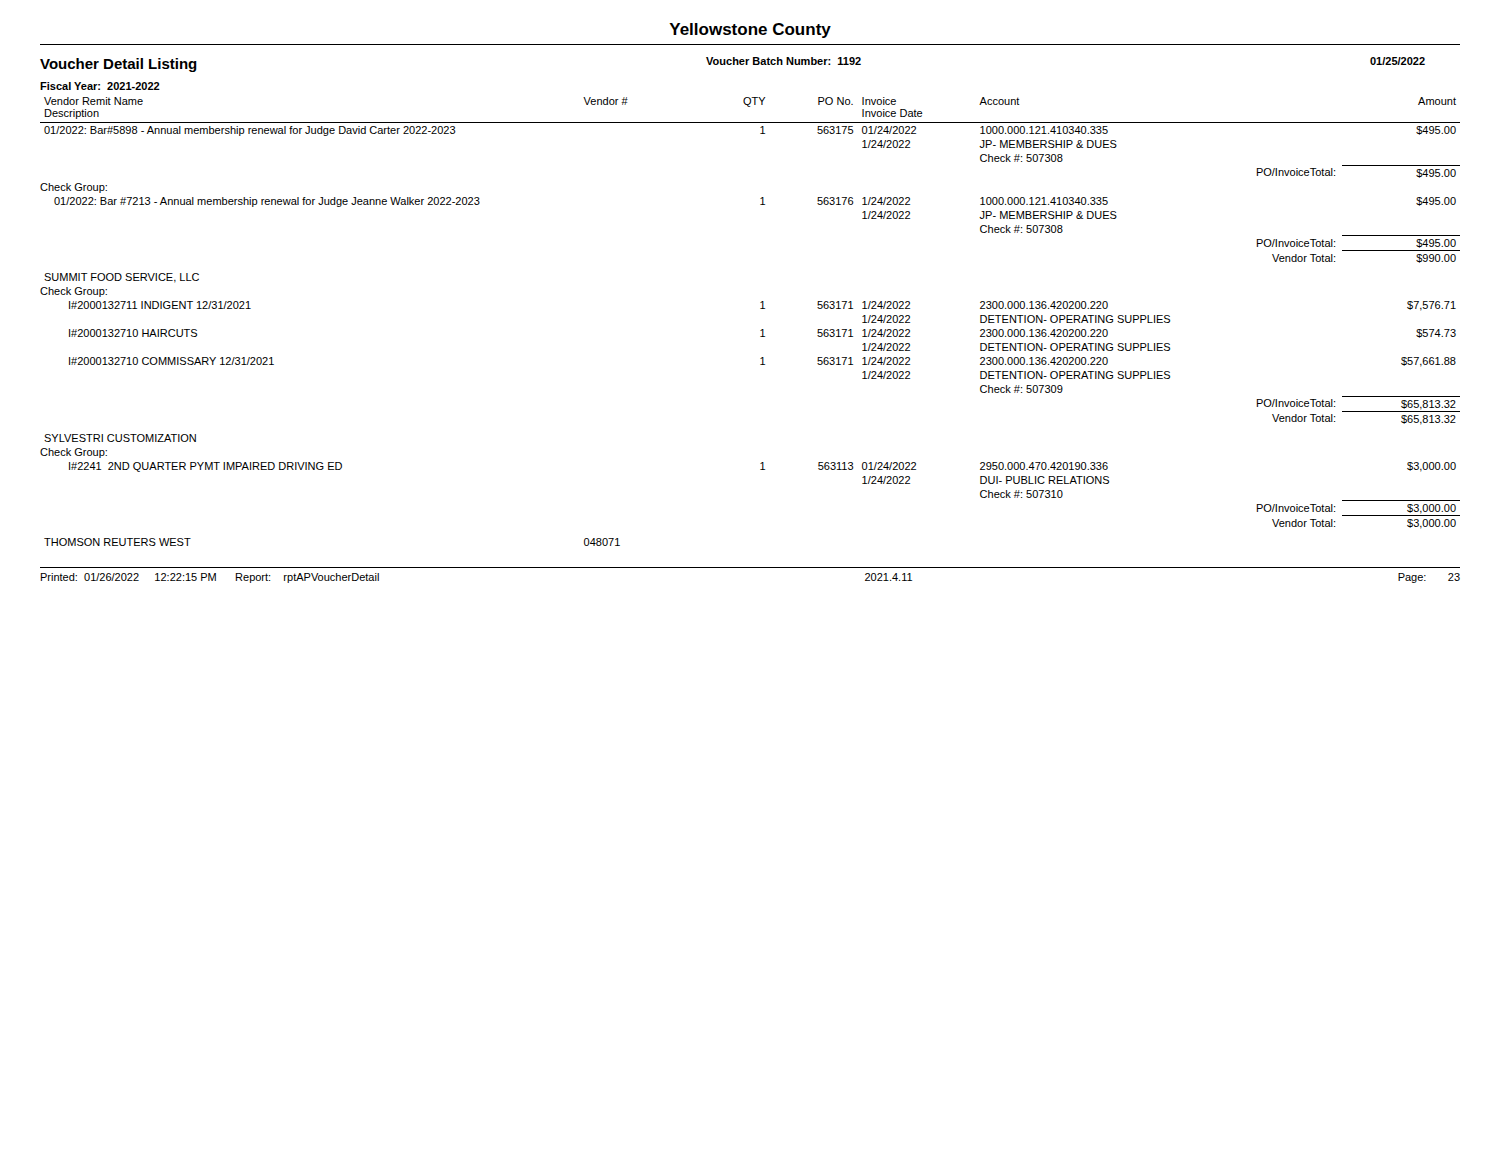Yellowstone County
Voucher Detail Listing
Voucher Batch Number: 1192
01/25/2022
Fiscal Year: 2021-2022
| Vendor Remit Name Description | Vendor # | QTY | PO No. | Invoice Invoice Date | Account | Amount |
| --- | --- | --- | --- | --- | --- | --- |
| 01/2022: Bar#5898 - Annual membership renewal for Judge David Carter 2022-2023 | 1 | 563175 | 01/24/2022 | 1000.000.121.410340.335 | $495.00 |
| | | | 1/24/2022 | JP- MEMBERSHIP & DUES | |
| | | | | Check #: 507308 | |
| | PO/InvoiceTotal: | $495.00 |
| Check Group: |
| 01/2022: Bar #7213 - Annual membership renewal for Judge Jeanne Walker 2022-2023 | 1 | 563176 | 1/24/2022 | 1000.000.121.410340.335 | $495.00 |
| | | | 1/24/2022 | JP- MEMBERSHIP & DUES | |
| | | | | Check #: 507308 | |
| | PO/InvoiceTotal: | $495.00 |
| | Vendor Total: | $990.00 |
| SUMMIT FOOD SERVICE, LLC |
| Check Group: |
| I#2000132711 INDIGENT 12/31/2021 | 1 | 563171 | 1/24/2022 | 2300.000.136.420200.220 | $7,576.71 |
| | | | 1/24/2022 | DETENTION- OPERATING SUPPLIES | |
| I#2000132710 HAIRCUTS | 1 | 563171 | 1/24/2022 | 2300.000.136.420200.220 | $574.73 |
| | | | 1/24/2022 | DETENTION- OPERATING SUPPLIES | |
| I#2000132710 COMMISSARY 12/31/2021 | 1 | 563171 | 1/24/2022 | 2300.000.136.420200.220 | $57,661.88 |
| | | | 1/24/2022 | DETENTION- OPERATING SUPPLIES | |
| | | | | Check #: 507309 | |
| | PO/InvoiceTotal: | $65,813.32 |
| | Vendor Total: | $65,813.32 |
| SYLVESTRI CUSTOMIZATION |
| Check Group: |
| I#2241 2ND QUARTER PYMT IMPAIRED DRIVING ED | 1 | 563113 | 01/24/2022 | 2950.000.470.420190.336 | $3,000.00 |
| | | | 1/24/2022 | DUI- PUBLIC RELATIONS | |
| | | | | Check #: 507310 | |
| | PO/InvoiceTotal: | $3,000.00 |
| | Vendor Total: | $3,000.00 |
| THOMSON REUTERS WEST | 048071 | |
Printed: 01/26/2022 12:22:15 PM Report: rptAPVoucherDetail
2021.4.11
Page: 23